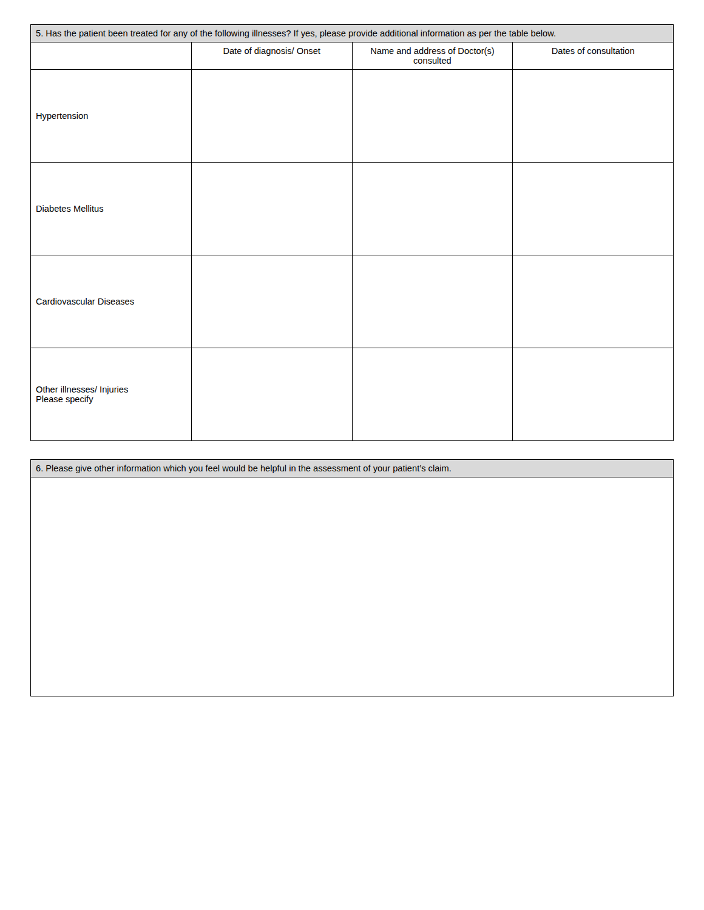| 5. Has the patient been treated for any of the following illnesses? If yes, please provide additional information as per the table below. |
| | Date of diagnosis/ Onset | Name and address of Doctor(s) consulted | Dates of consultation |
| Hypertension | | | |
| Diabetes Mellitus | | | |
| Cardiovascular Diseases | | | |
| Other illnesses/ Injuries Please specify | | | |
| 6. Please give other information which you feel would be helpful in the assessment of your patient’s claim. |